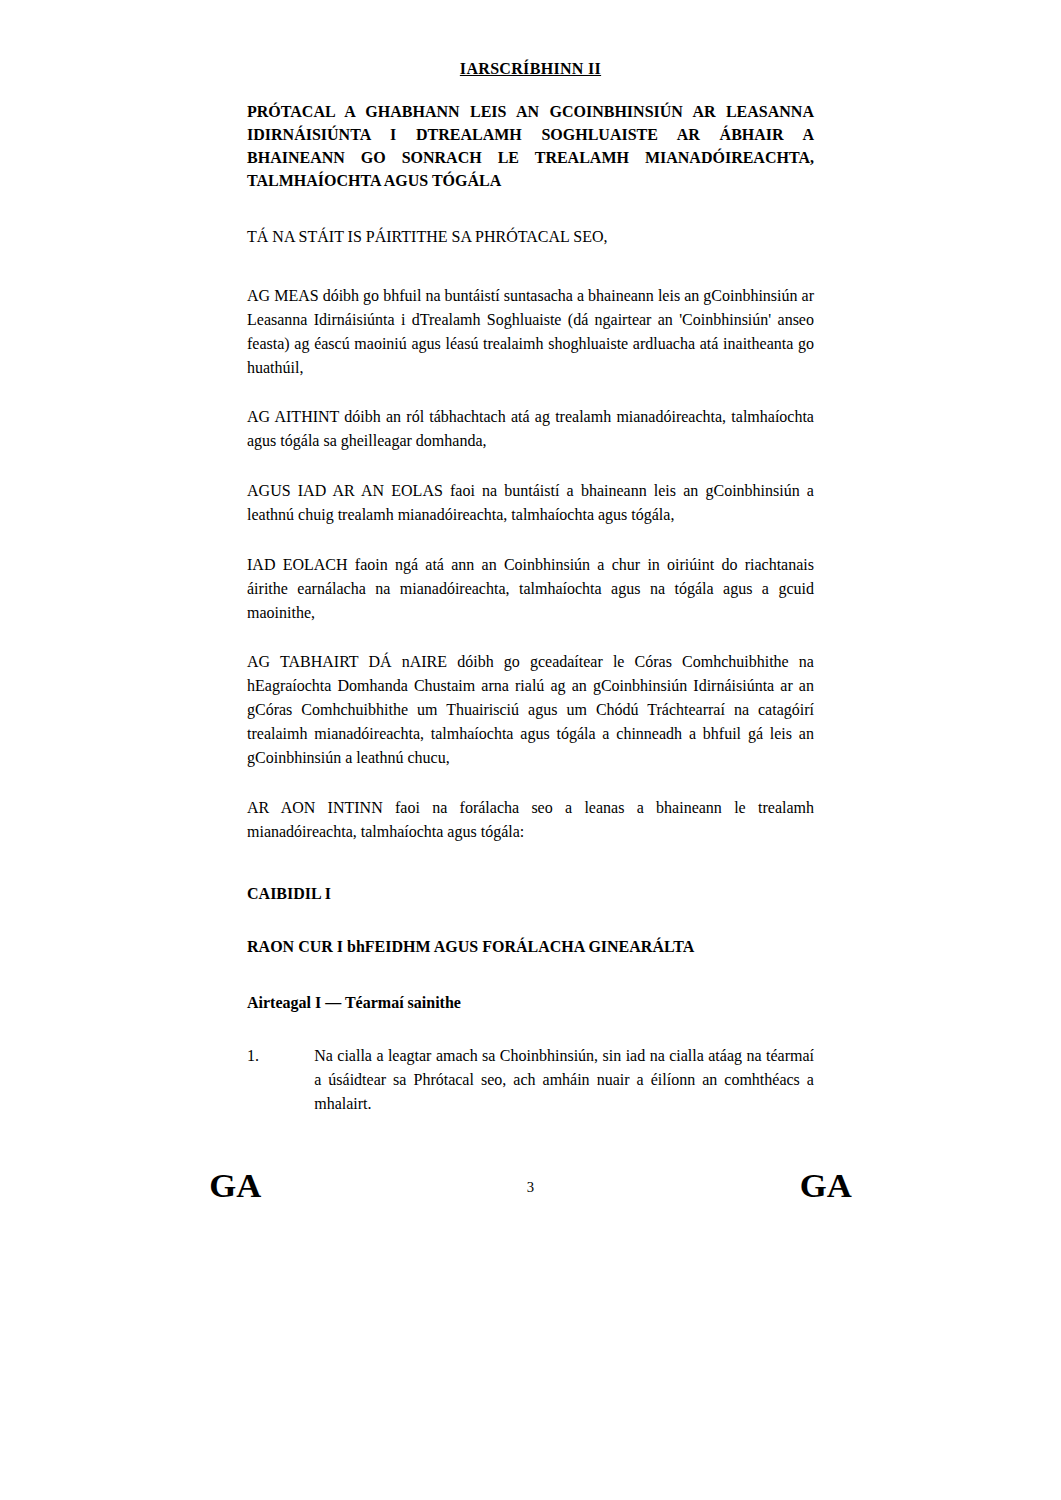IARSCRÍBHINN II
Prótacal a ghabhann leis an gCoinbhinsiún ar Leasanna Idirnáisiúnta i dTrealamh Soghluaiste ar Ábhair a bhaineann go sonrach le Trealamh Mianadóireachta, Talmhaíochta agus Tógála
TÁ NA STÁIT IS PÁIRTITHE SA PHRÓTACAL SEO,
AG MEAS dóibh go bhfuil na buntáistí suntasacha a bhaineann leis an gCoinbhinsiún ar Leasanna Idirnáisiúnta i dTrealamh Soghluaiste (dá ngairtear an 'Coinbhinsiún' anseo feasta) ag éascú maoiniú agus léasú trealaimh shoghluaiste ardluacha atá inaitheanta go huathúil,
AG AITHINT dóibh an ról tábhachtach atá ag trealamh mianadóireachta, talmhaíochta agus tógála sa gheilleagar domhanda,
AGUS IAD AR AN EOLAS faoi na buntáistí a bhaineann leis an gCoinbhinsiún a leathnú chuig trealamh mianadóireachta, talmhaíochta agus tógála,
IAD EOLACH faoin ngá atá ann an Coinbhinsiún a chur in oiriúint do riachtanais áirithe earnálacha na mianadóireachta, talmhaíochta agus na tógála agus a gcuid maoinithe,
AG TABHAIRT DÁ nAIRE dóibh go gceadaítear le Córas Comhchuibhithe na hEagraíochta Domhanda Chustaim arna rialú ag an gCoinbhinsiún Idirnáisiúnta ar an gCóras Comhchuibhithe um Thuairisciú agus um Chódú Tráchtearraí na catagóirí trealaimh mianadóireachta, talmhaíochta agus tógála a chinneadh a bhfuil gá leis an gCoinbhinsiún a leathnú chucu,
AR AON INTINN faoi na forálacha seo a leanas a bhaineann le trealamh mianadóireachta, talmhaíochta agus tógála:
CAIBIDIL I
RAON CUR I bhFEIDHM AGUS FORÁLACHA GINEARÁLTA
Airteagal I — Téarmaí sainithe
1.
Na cialla a leagtar amach sa Choinbhinsiún, sin iad na cialla atáag na téarmaí a úsáidtear sa Phrótacal seo, ach amháin nuair a éilíonn an comhthéacs a mhalairt.
GA 3 GA